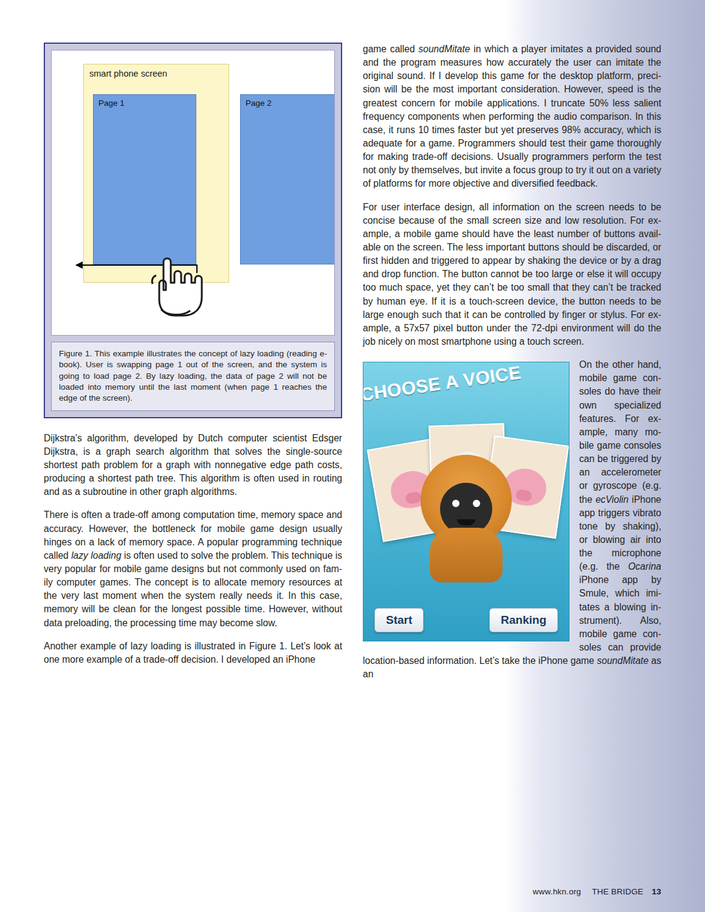smart phone screen
Page 1
Page 2
Figure 1. This example illustrates the concept of lazy loading (reading e-book). User is swapping page 1 out of the screen, and the system is going to load page 2. By lazy loading, the data of page 2 will not be loaded into memory until the last moment (when page 1 reaches the edge of the screen).
Dijkstra's algorithm, developed by Dutch computer scientist Edsger Dijkstra, is a graph search algorithm that solves the single-source shortest path problem for a graph with nonnegative edge path costs, producing a shortest path tree. This algorithm is often used in routing and as a subroutine in other graph algorithms.
There is often a trade-off among computation time, memory space and accuracy. However, the bottleneck for mobile game design usually hinges on a lack of memory space. A popular programming technique called lazy loading is often used to solve the problem. This technique is very popular for mobile game designs but not commonly used on family computer games. The concept is to allocate memory resources at the very last moment when the system really needs it. In this case, memory will be clean for the longest possible time. However, without data preloading, the processing time may become slow.
Another example of lazy loading is illustrated in Figure 1. Let’s look at one more example of a trade-off decision. I developed an iPhone
game called soundMitate in which a player imitates a provided sound and the program measures how accurately the user can imitate the original sound. If I develop this game for the desktop platform, precision will be the most important consideration. However, speed is the greatest concern for mobile applications. I truncate 50% less salient frequency components when performing the audio comparison. In this case, it runs 10 times faster but yet preserves 98% accuracy, which is adequate for a game. Programmers should test their game thoroughly for making trade-off decisions. Usually programmers perform the test not only by themselves, but invite a focus group to try it out on a variety of platforms for more objective and diversified feedback.
For user interface design, all information on the screen needs to be concise because of the small screen size and low resolution. For example, a mobile game should have the least number of buttons available on the screen. The less important buttons should be discarded, or first hidden and triggered to appear by shaking the device or by a drag and drop function. The button cannot be too large or else it will occupy too much space, yet they can’t be too small that they can’t be tracked by human eye. If it is a touch-screen device, the button needs to be large enough such that it can be controlled by finger or stylus. For example, a 57x57 pixel button under the 72-dpi environment will do the job nicely on most smartphone using a touch screen.
CHOOSE A VOICE
Start
Ranking
On the other hand, mobile game consoles do have their own specialized features. For example, many mobile game consoles can be triggered by an accelerometer or gyroscope (e.g. the ecViolin iPhone app triggers vibrato tone by shaking), or blowing air into the microphone (e.g. the Ocarina iPhone app by Smule, which imitates a blowing instrument). Also, mobile game consoles can provide location-based information. Let’s take the iPhone game soundMitate as an
www.hkn.org THE BRIDGE 13